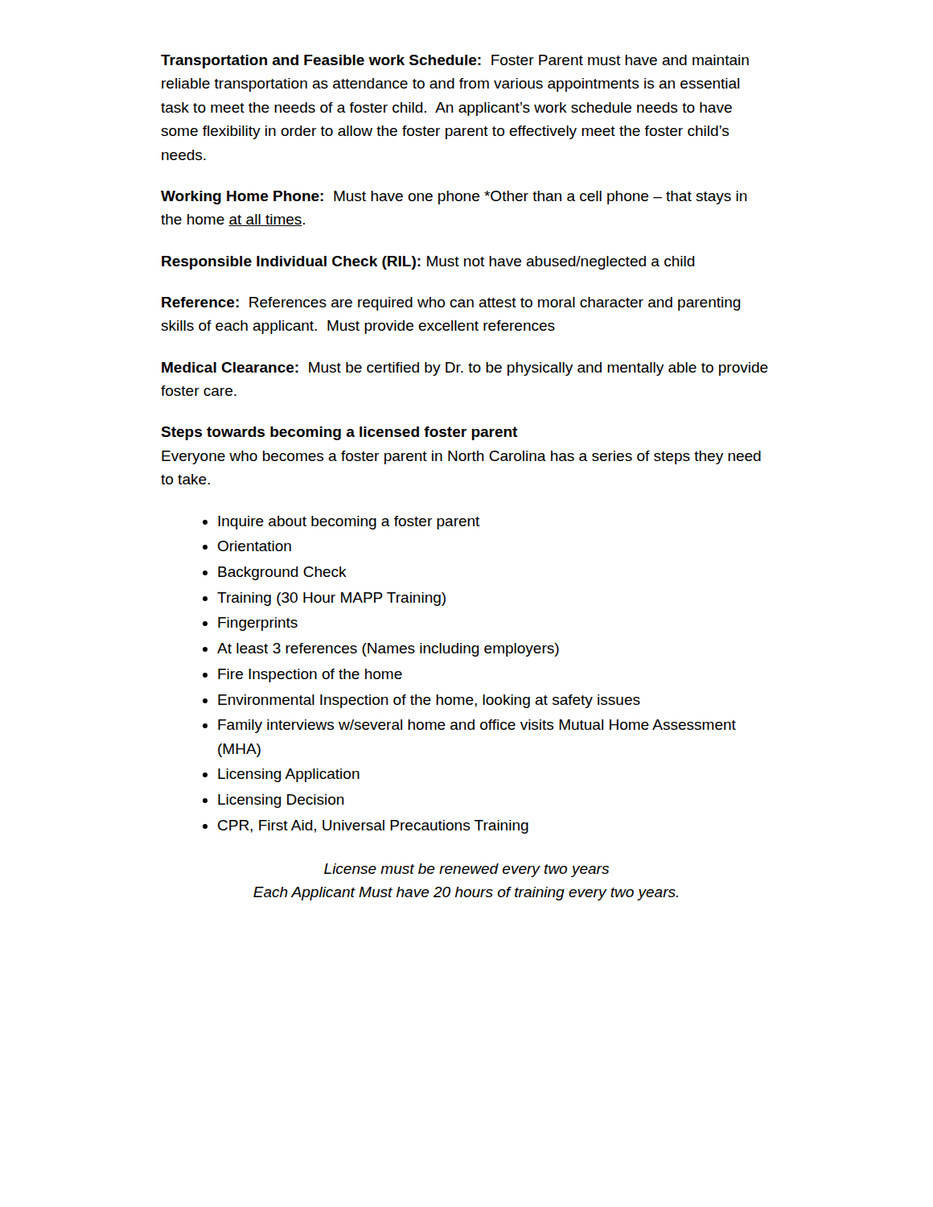Transportation and Feasible work Schedule: Foster Parent must have and maintain reliable transportation as attendance to and from various appointments is an essential task to meet the needs of a foster child. An applicant’s work schedule needs to have some flexibility in order to allow the foster parent to effectively meet the foster child’s needs.
Working Home Phone: Must have one phone *Other than a cell phone – that stays in the home at all times.
Responsible Individual Check (RIL): Must not have abused/neglected a child
Reference: References are required who can attest to moral character and parenting skills of each applicant. Must provide excellent references
Medical Clearance: Must be certified by Dr. to be physically and mentally able to provide foster care.
Steps towards becoming a licensed foster parent
Everyone who becomes a foster parent in North Carolina has a series of steps they need to take.
Inquire about becoming a foster parent
Orientation
Background Check
Training (30 Hour MAPP Training)
Fingerprints
At least 3 references (Names including employers)
Fire Inspection of the home
Environmental Inspection of the home, looking at safety issues
Family interviews w/several home and office visits Mutual Home Assessment (MHA)
Licensing Application
Licensing Decision
CPR, First Aid, Universal Precautions Training
License must be renewed every two years
Each Applicant Must have 20 hours of training every two years.